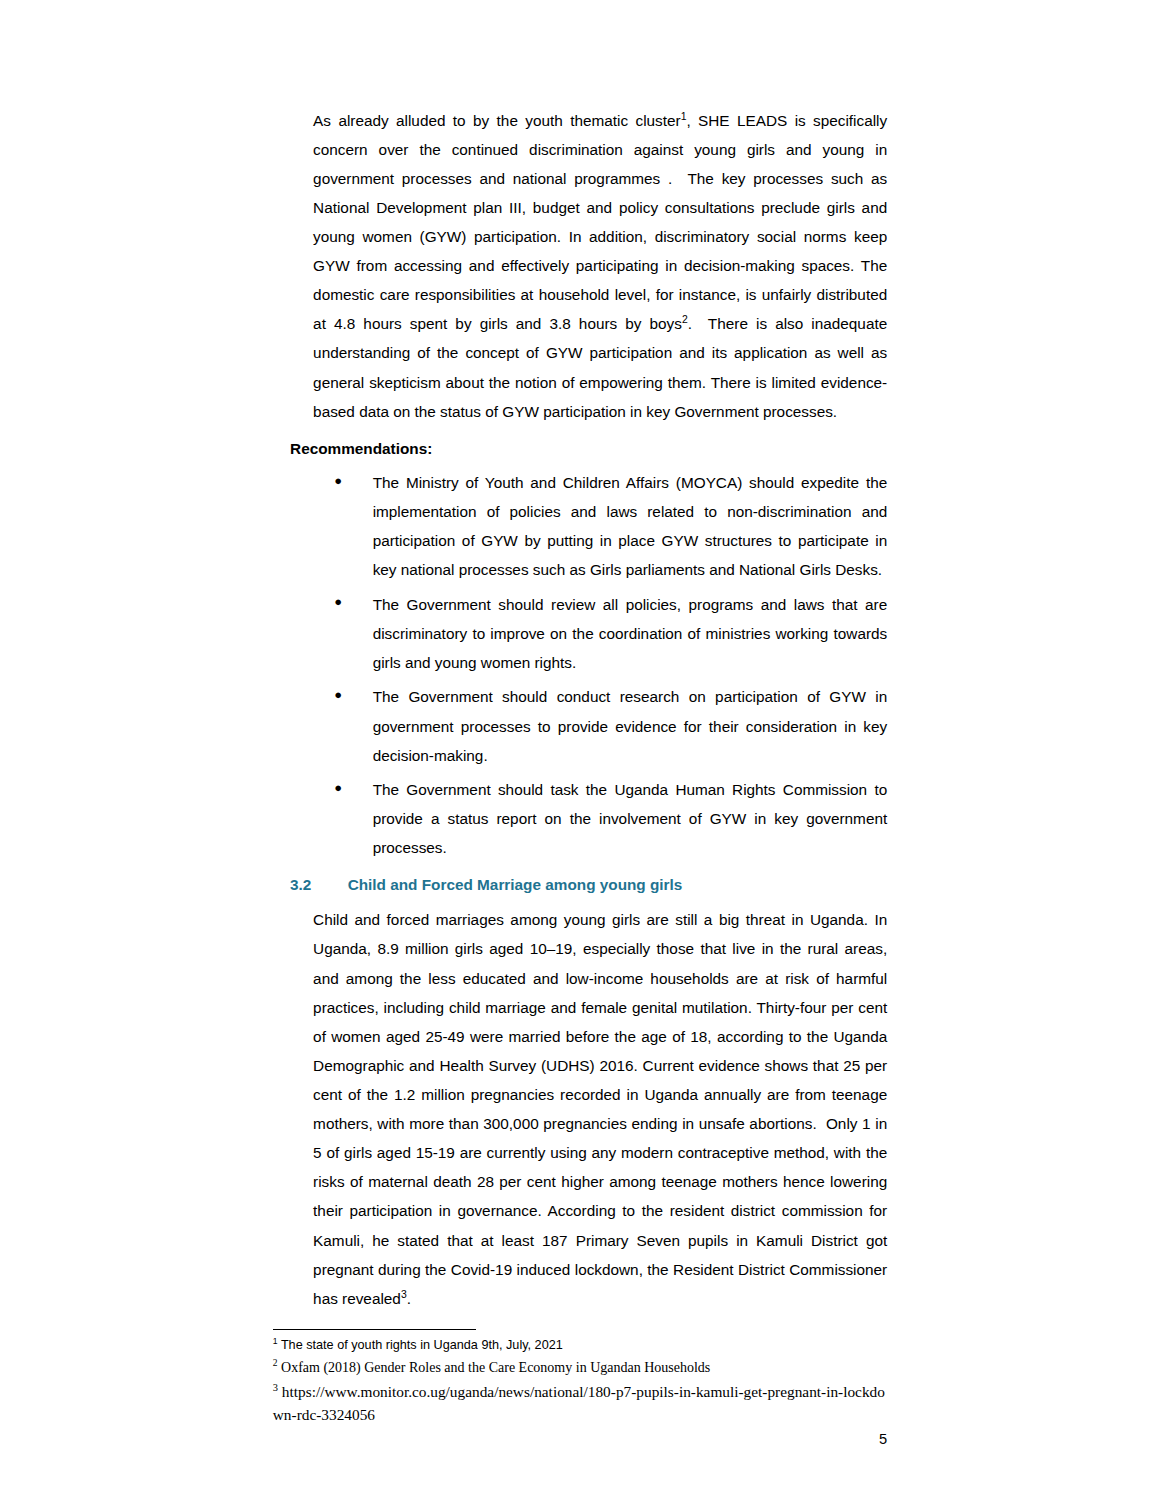As already alluded to by the youth thematic cluster1, SHE LEADS is specifically concern over the continued discrimination against young girls and young in government processes and national programmes . The key processes such as National Development plan III, budget and policy consultations preclude girls and young women (GYW) participation. In addition, discriminatory social norms keep GYW from accessing and effectively participating in decision-making spaces. The domestic care responsibilities at household level, for instance, is unfairly distributed at 4.8 hours spent by girls and 3.8 hours by boys2. There is also inadequate understanding of the concept of GYW participation and its application as well as general skepticism about the notion of empowering them. There is limited evidence-based data on the status of GYW participation in key Government processes.
Recommendations:
The Ministry of Youth and Children Affairs (MOYCA) should expedite the implementation of policies and laws related to non-discrimination and participation of GYW by putting in place GYW structures to participate in key national processes such as Girls parliaments and National Girls Desks.
The Government should review all policies, programs and laws that are discriminatory to improve on the coordination of ministries working towards girls and young women rights.
The Government should conduct research on participation of GYW in government processes to provide evidence for their consideration in key decision-making.
The Government should task the Uganda Human Rights Commission to provide a status report on the involvement of GYW in key government processes.
3.2 Child and Forced Marriage among young girls
Child and forced marriages among young girls are still a big threat in Uganda. In Uganda, 8.9 million girls aged 10–19, especially those that live in the rural areas, and among the less educated and low-income households are at risk of harmful practices, including child marriage and female genital mutilation. Thirty-four per cent of women aged 25-49 were married before the age of 18, according to the Uganda Demographic and Health Survey (UDHS) 2016. Current evidence shows that 25 per cent of the 1.2 million pregnancies recorded in Uganda annually are from teenage mothers, with more than 300,000 pregnancies ending in unsafe abortions. Only 1 in 5 of girls aged 15-19 are currently using any modern contraceptive method, with the risks of maternal death 28 per cent higher among teenage mothers hence lowering their participation in governance. According to the resident district commission for Kamuli, he stated that at least 187 Primary Seven pupils in Kamuli District got pregnant during the Covid-19 induced lockdown, the Resident District Commissioner has revealed3.
1 The state of youth rights in Uganda 9th, July, 2021
2 Oxfam (2018) Gender Roles and the Care Economy in Ugandan Households
3 https://www.monitor.co.ug/uganda/news/national/180-p7-pupils-in-kamuli-get-pregnant-in-lockdown-rdc-3324056
5